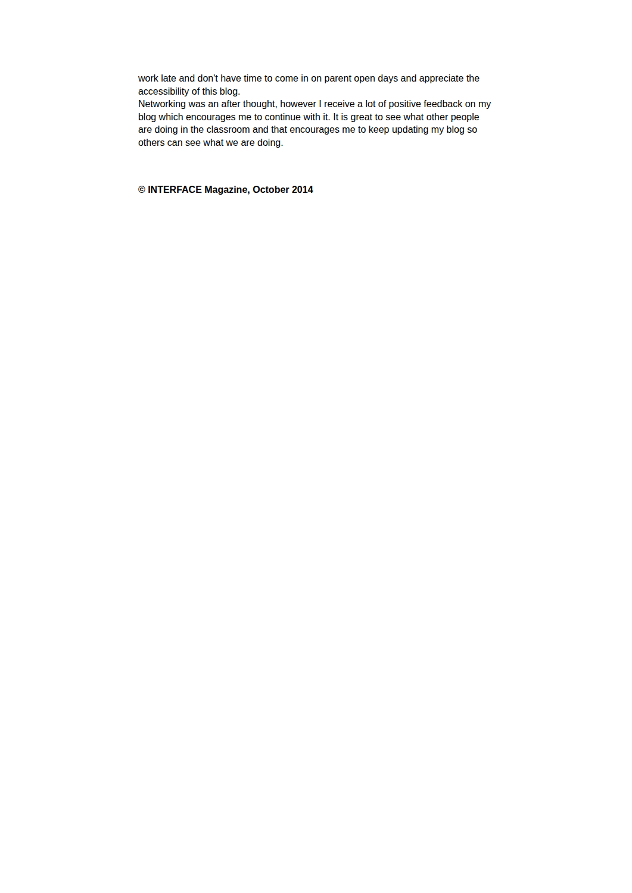work late and don't have time to come in on parent open days and appreciate the accessibility of this blog.
Networking was an after thought, however I receive a lot of positive feedback on my blog which encourages me to continue with it. It is great to see what other people are doing in the classroom and that encourages me to keep updating my blog so others can see what we are doing.
© INTERFACE Magazine, October 2014